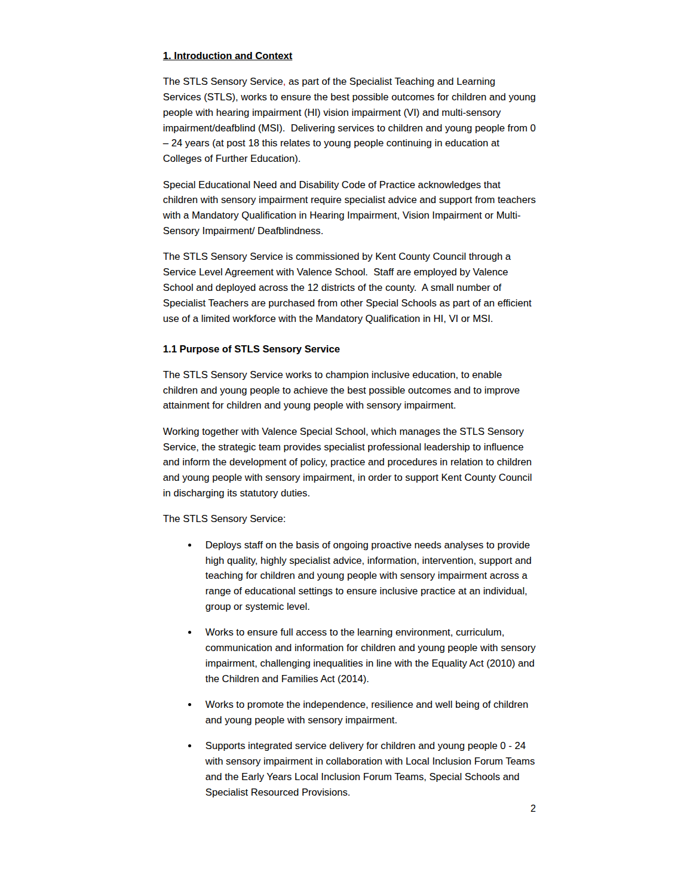1. Introduction and Context
The STLS Sensory Service, as part of the Specialist Teaching and Learning Services (STLS), works to ensure the best possible outcomes for children and young people with hearing impairment (HI) vision impairment (VI) and multi-sensory impairment/deafblind (MSI). Delivering services to children and young people from 0 – 24 years (at post 18 this relates to young people continuing in education at Colleges of Further Education).
Special Educational Need and Disability Code of Practice acknowledges that children with sensory impairment require specialist advice and support from teachers with a Mandatory Qualification in Hearing Impairment, Vision Impairment or Multi-Sensory Impairment/ Deafblindness.
The STLS Sensory Service is commissioned by Kent County Council through a Service Level Agreement with Valence School. Staff are employed by Valence School and deployed across the 12 districts of the county. A small number of Specialist Teachers are purchased from other Special Schools as part of an efficient use of a limited workforce with the Mandatory Qualification in HI, VI or MSI.
1.1 Purpose of STLS Sensory Service
The STLS Sensory Service works to champion inclusive education, to enable children and young people to achieve the best possible outcomes and to improve attainment for children and young people with sensory impairment.
Working together with Valence Special School, which manages the STLS Sensory Service, the strategic team provides specialist professional leadership to influence and inform the development of policy, practice and procedures in relation to children and young people with sensory impairment, in order to support Kent County Council in discharging its statutory duties.
The STLS Sensory Service:
Deploys staff on the basis of ongoing proactive needs analyses to provide high quality, highly specialist advice, information, intervention, support and teaching for children and young people with sensory impairment across a range of educational settings to ensure inclusive practice at an individual, group or systemic level.
Works to ensure full access to the learning environment, curriculum, communication and information for children and young people with sensory impairment, challenging inequalities in line with the Equality Act (2010) and the Children and Families Act (2014).
Works to promote the independence, resilience and well being of children and young people with sensory impairment.
Supports integrated service delivery for children and young people 0 - 24 with sensory impairment in collaboration with Local Inclusion Forum Teams and the Early Years Local Inclusion Forum Teams, Special Schools and Specialist Resourced Provisions.
2